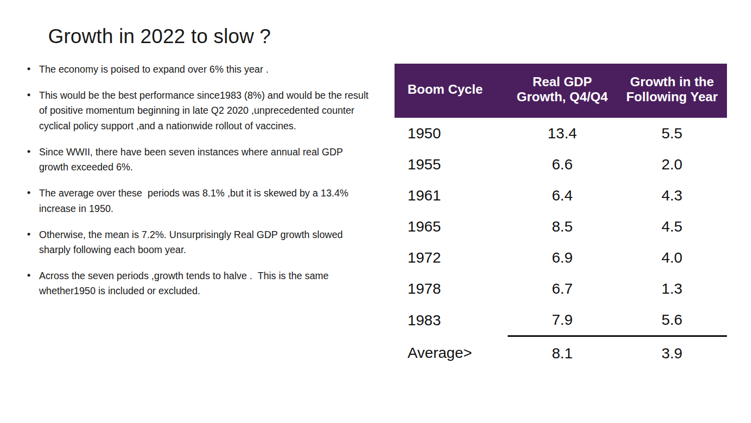Growth in 2022 to slow ?
The economy is poised to expand over 6% this year .
This would be the best performance since1983 (8%) and would be the result of positive momentum beginning in late Q2 2020 ,unprecedented counter cyclical policy support ,and a nationwide rollout of vaccines.
Since WWII, there have been seven instances where annual real GDP growth exceeded 6%.
The average over these periods was 8.1% ,but it is skewed by a 13.4% increase in 1950.
Otherwise, the mean is 7.2%. Unsurprisingly Real GDP growth slowed sharply following each boom year.
Across the seven periods ,growth tends to halve . This is the same whether1950 is included or excluded.
| Boom Cycle | Real GDP Growth, Q4/Q4 | Growth in the Following Year |
| --- | --- | --- |
| 1950 | 13.4 | 5.5 |
| 1955 | 6.6 | 2.0 |
| 1961 | 6.4 | 4.3 |
| 1965 | 8.5 | 4.5 |
| 1972 | 6.9 | 4.0 |
| 1978 | 6.7 | 1.3 |
| 1983 | 7.9 | 5.6 |
| Average> | 8.1 | 3.9 |